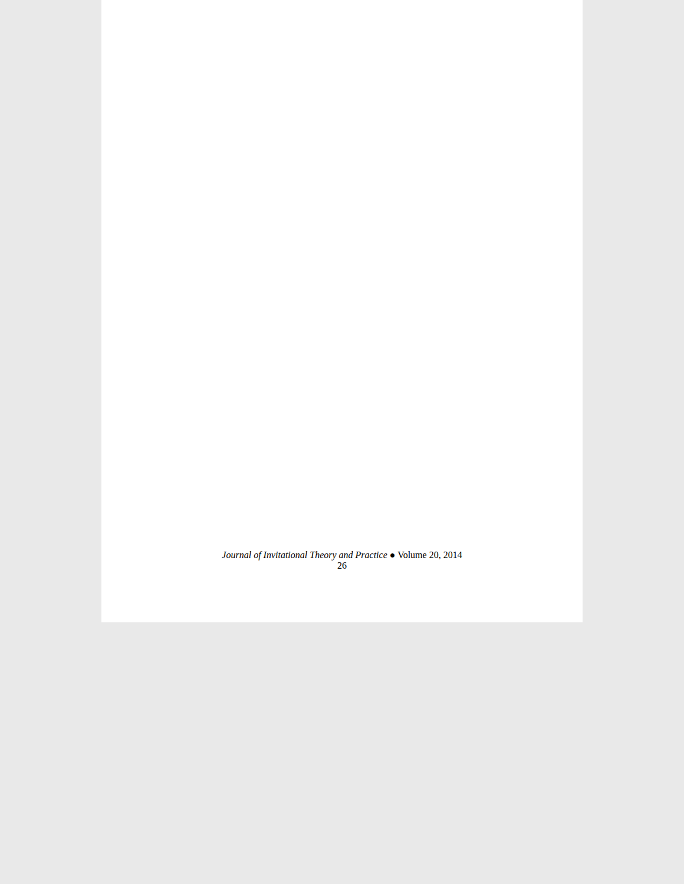Journal of Invitational Theory and Practice ● Volume 20, 2014
26